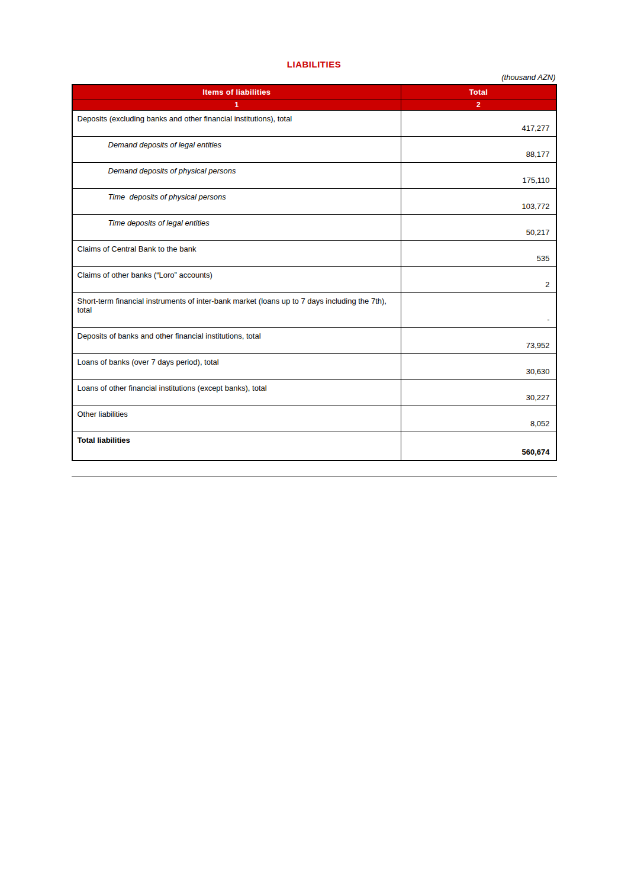LIABILITIES
(thousand AZN)
| Items of liabilities | Total |
| --- | --- |
| 1 | 2 |
| Deposits (excluding banks and other financial institutions), total | 417,277 |
| Demand deposits of legal entities | 88,177 |
| Demand deposits of physical persons | 175,110 |
| Time deposits of physical persons | 103,772 |
| Time deposits of legal entities | 50,217 |
| Claims of Central Bank to the bank | 535 |
| Claims of other banks (“Loro” accounts) | 2 |
| Short-term financial instruments of inter-bank market (loans up to 7 days including the 7th), total | - |
| Deposits of banks and other financial institutions, total | 73,952 |
| Loans of banks (over 7 days period), total | 30,630 |
| Loans of other financial institutions (except banks), total | 30,227 |
| Other liabilities | 8,052 |
| Total liabilities | 560,674 |